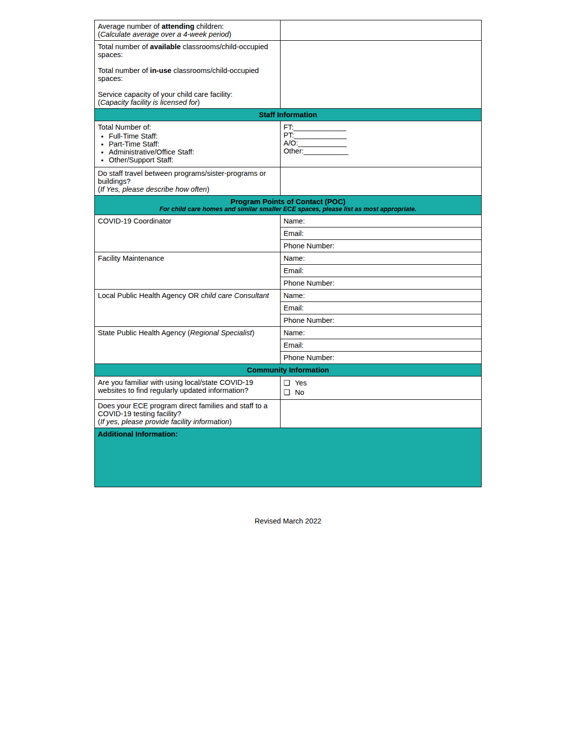| Average number of attending children: ( Calculate average over a 4-week period ) | |
| Total number of available classrooms/child-occupied spaces: Total number of in-use classrooms/child-occupied spaces: Service capacity of your child care facility: ( Capacity facility is licensed for ) | |
| Staff Information |
| Total Number of: Full-Time Staff: Part-Time Staff: Administrative/Office Staff: Other/Support Staff: | FT:_____________ PT:_____________ A/O:____________ Other:___________ |
| Do staff travel between programs/sister-programs or buildings? ( If Yes, please describe how often ) | |
| Program Points of Contact (POC) For child care homes and similar smaller ECE spaces, please list as most appropriate. |
| COVID-19 Coordinator | Name: |
| Email: |
| Phone Number: |
| Facility Maintenance | Name: |
| Email: |
| Phone Number: |
| Local Public Health Agency OR child care Consultant | Name: |
| Email: |
| Phone Number: |
| State Public Health Agency ( Regional Specialist ) | Name: |
| Email: |
| Phone Number: |
| Community Information |
| Are you familiar with using local/state COVID-19 websites to find regularly updated information? | ❑ Yes ❑ No |
| Does your ECE program direct families and staff to a COVID-19 testing facility? ( If yes, please provide facility information ) | |
| Additional Information: |
Revised March 2022